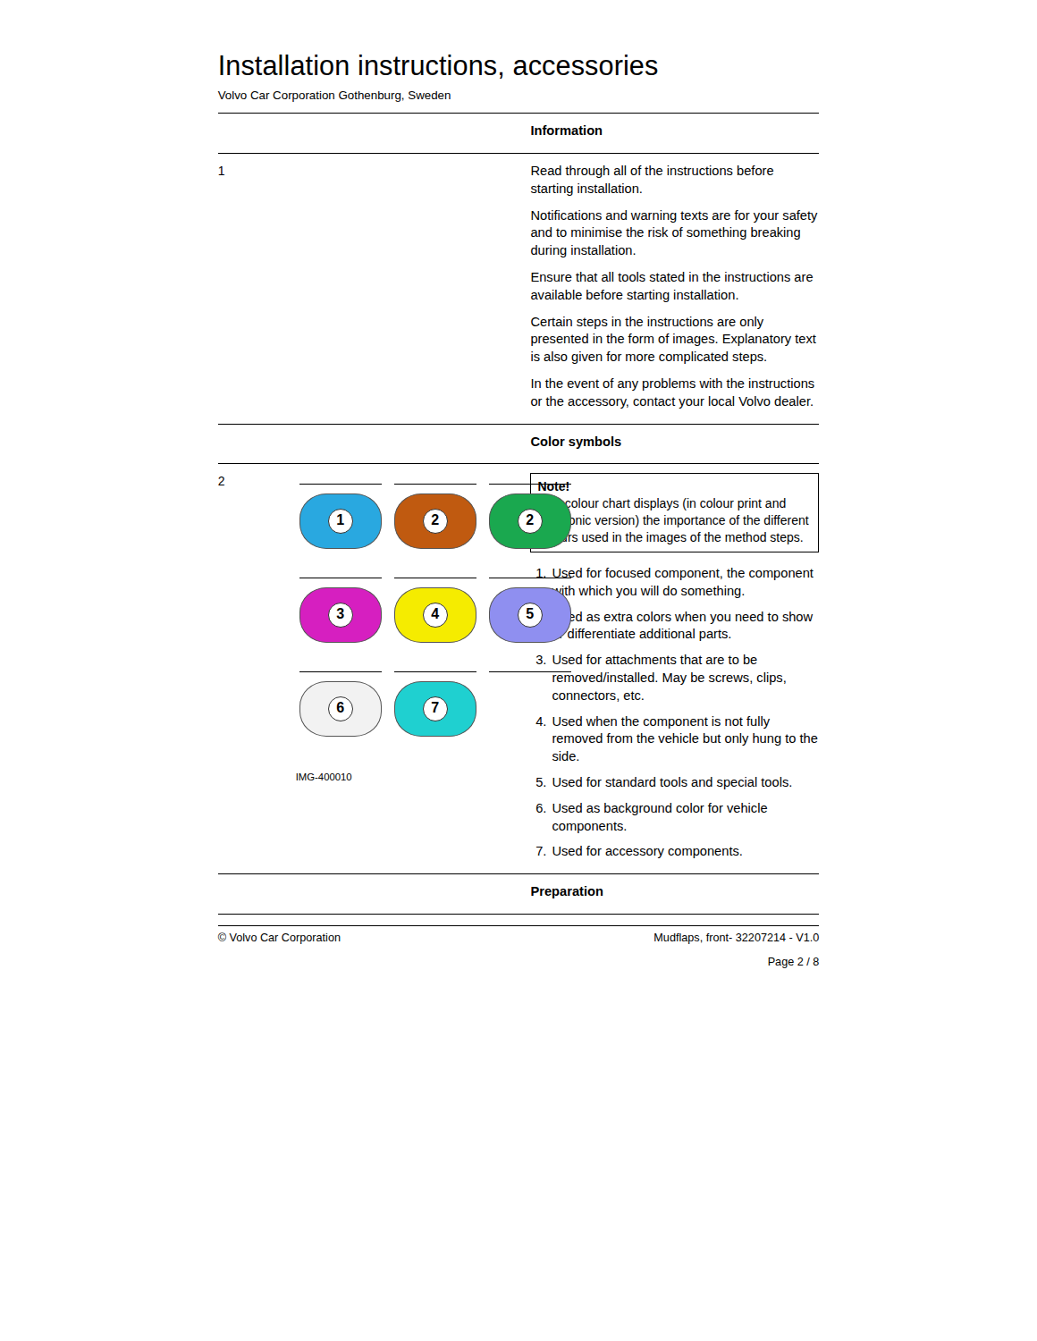Installation instructions, accessories
Volvo Car Corporation Gothenburg, Sweden
| | | Information |
| 1 | | Read through all of the instructions before starting installation. Notifications and warning texts are for your safety and to minimise the risk of something breaking during installation. Ensure that all tools stated in the instructions are available before starting installation. Certain steps in the instructions are only presented in the form of images. Explanatory text is also given for more complicated steps. In the event of any problems with the instructions or the accessory, contact your local Volvo dealer. |
| | | Color symbols |
| 2 | / 1 / 2 / 2 / / 3 / 4 / 5 / / 6 / 7 / / IMG-400010 | Note! This colour chart displays (in colour print and electronic version) the importance of the different colours used in the images of the method steps. Used for focused component, the component with which you will do something. Used as extra colors when you need to show or differentiate additional parts. Used for attachments that are to be removed/installed. May be screws, clips, connectors, etc. Used when the component is not fully removed from the vehicle but only hung to the side. Used for standard tools and special tools. Used as background color for vehicle components. Used for accessory components. |
| | | Preparation |
© Volvo Car Corporation
Mudflaps, front- 32207214 - V1.0
Page 2 / 8